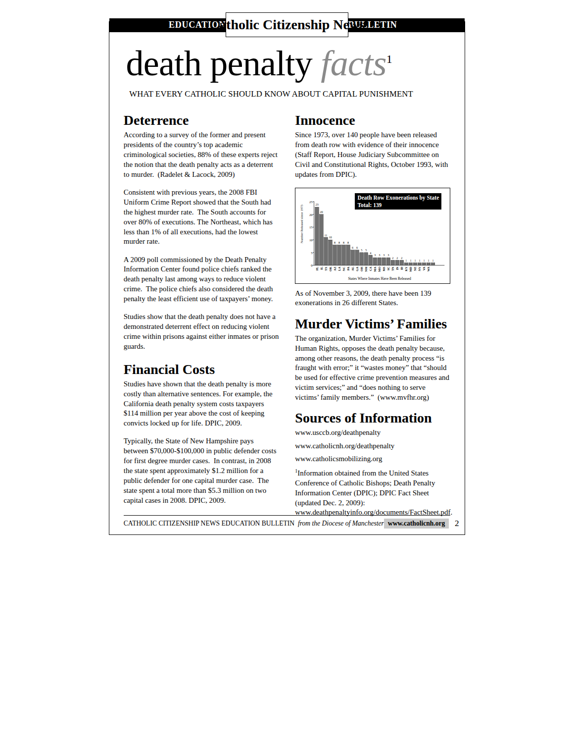EDUCATION
Catholic Citizenship News
BULLETIN
death penalty facts1
WHAT EVERY CATHOLIC SHOULD KNOW ABOUT CAPITAL PUNISHMENT
Deterrence
According to a survey of the former and present presidents of the country’s top academic criminological societies, 88% of these experts reject the notion that the death penalty acts as a deterrent to murder. (Radelet & Lacock, 2009)
Consistent with previous years, the 2008 FBI Uniform Crime Report showed that the South had the highest murder rate. The South accounts for over 80% of executions. The Northeast, which has less than 1% of all executions, had the lowest murder rate.
A 2009 poll commissioned by the Death Penalty Information Center found police chiefs ranked the death penalty last among ways to reduce violent crime. The police chiefs also considered the death penalty the least efficient use of taxpayers’ money.
Studies show that the death penalty does not have a demonstrated deterrent effect on reducing violent crime within prisons against either inmates or prison guards.
Financial Costs
Studies have shown that the death penalty is more costly than alternative sentences. For example, the California death penalty system costs taxpayers $114 million per year above the cost of keeping convicts locked up for life. DPIC, 2009.
Typically, the State of New Hampshire pays between $70,000-$100,000 in public defender costs for first degree murder cases. In contrast, in 2008 the state spent approximately $1.2 million for a public defender for one capital murder case. The state spent a total more than $5.3 million on two capital cases in 2008. DPIC, 2009.
Innocence
Since 1973, over 140 people have been released from death row with evidence of their innocence (Staff Report, House Judiciary Subcommittee on Civil and Constitutional Rights, October 1993, with updates from DPIC).
Death Row Exonerations by State
Total: 139
Number Released since 1973 25 20 15 10 5 0 23 20 11 10 8 8 8 8 6 6 5 5 4 3 3 3 3 2 2 2 1 1 1 1 1 1 1 FL IL TX OK AZ LA NC PA AL GA OH NM CA MA MO MS SC TN IN ID KY MD NE NV VA WA States Where Inmates Have Been Released
As of November 3, 2009, there have been 139 exonerations in 26 different States.
Murder Victims’ Families
The organization, Murder Victims’ Families for Human Rights, opposes the death penalty because, among other reasons, the death penalty process “is fraught with error;” it “wastes money” that “should be used for effective crime prevention measures and victim services;” and “does nothing to serve victims’ family members.” (www.mvfhr.org)
Sources of Information
www.usccb.org/deathpenalty
www.catholicnh.org/deathpenalty
www.catholicsmobilizing.org
1Information obtained from the United States Conference of Catholic Bishops; Death Penalty Information Center (DPIC); DPIC Fact Sheet (updated Dec. 2, 2009): www.deathpenaltyinfo.org/documents/FactSheet.pdf.
CATHOLIC CITIZENSHIP NEWS EDUCATION BULLETIN from the Diocese of Manchester
www.catholicnh.org
2